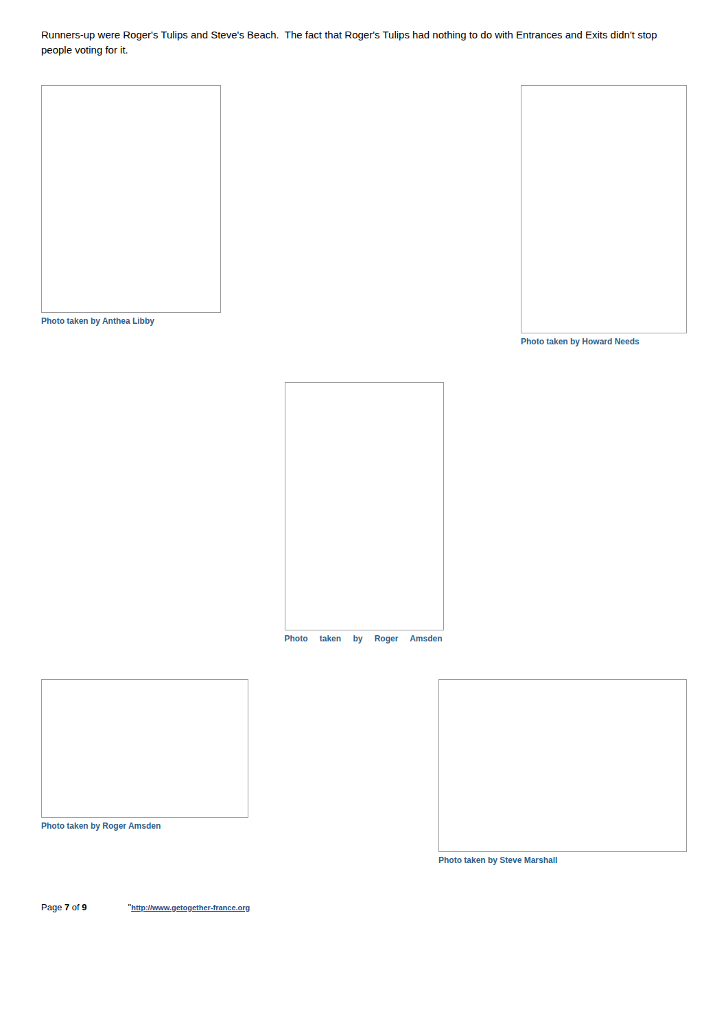Runners-up were Roger's Tulips and Steve's Beach. The fact that Roger's Tulips had nothing to do with Entrances and Exits didn't stop people voting for it.
Photo taken by Anthea Libby
Photo taken by Howard Needs
Photo taken by Roger Amsden
Photo taken by Roger Amsden
Photo taken by Steve Marshall
Page 7 of 9 "http://www.getogether-france.org